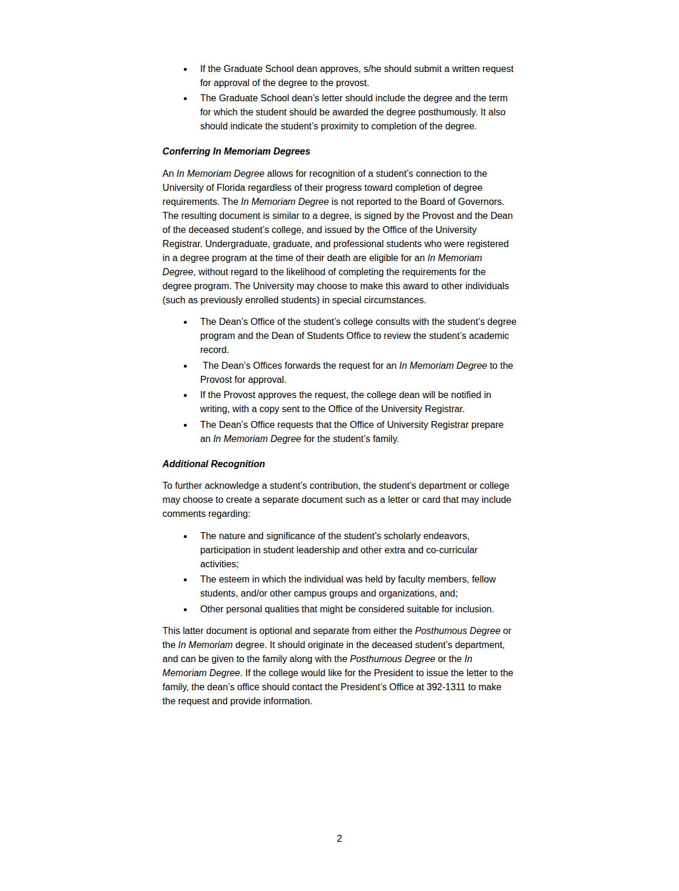If the Graduate School dean approves, s/he should submit a written request for approval of the degree to the provost.
The Graduate School dean’s letter should include the degree and the term for which the student should be awarded the degree posthumously. It also should indicate the student’s proximity to completion of the degree.
Conferring In Memoriam Degrees
An In Memoriam Degree allows for recognition of a student’s connection to the University of Florida regardless of their progress toward completion of degree requirements. The In Memoriam Degree is not reported to the Board of Governors. The resulting document is similar to a degree, is signed by the Provost and the Dean of the deceased student’s college, and issued by the Office of the University Registrar. Undergraduate, graduate, and professional students who were registered in a degree program at the time of their death are eligible for an In Memoriam Degree, without regard to the likelihood of completing the requirements for the degree program. The University may choose to make this award to other individuals (such as previously enrolled students) in special circumstances.
The Dean’s Office of the student’s college consults with the student’s degree program and the Dean of Students Office to review the student’s academic record.
The Dean’s Offices forwards the request for an In Memoriam Degree to the Provost for approval.
If the Provost approves the request, the college dean will be notified in writing, with a copy sent to the Office of the University Registrar.
The Dean’s Office requests that the Office of University Registrar prepare an In Memoriam Degree for the student’s family.
Additional Recognition
To further acknowledge a student’s contribution, the student’s department or college may choose to create a separate document such as a letter or card that may include comments regarding:
The nature and significance of the student’s scholarly endeavors, participation in student leadership and other extra and co-curricular activities;
The esteem in which the individual was held by faculty members, fellow students, and/or other campus groups and organizations, and;
Other personal qualities that might be considered suitable for inclusion.
This latter document is optional and separate from either the Posthumous Degree or the In Memoriam degree. It should originate in the deceased student’s department, and can be given to the family along with the Posthumous Degree or the In Memoriam Degree. If the college would like for the President to issue the letter to the family, the dean’s office should contact the President’s Office at 392-1311 to make the request and provide information.
2